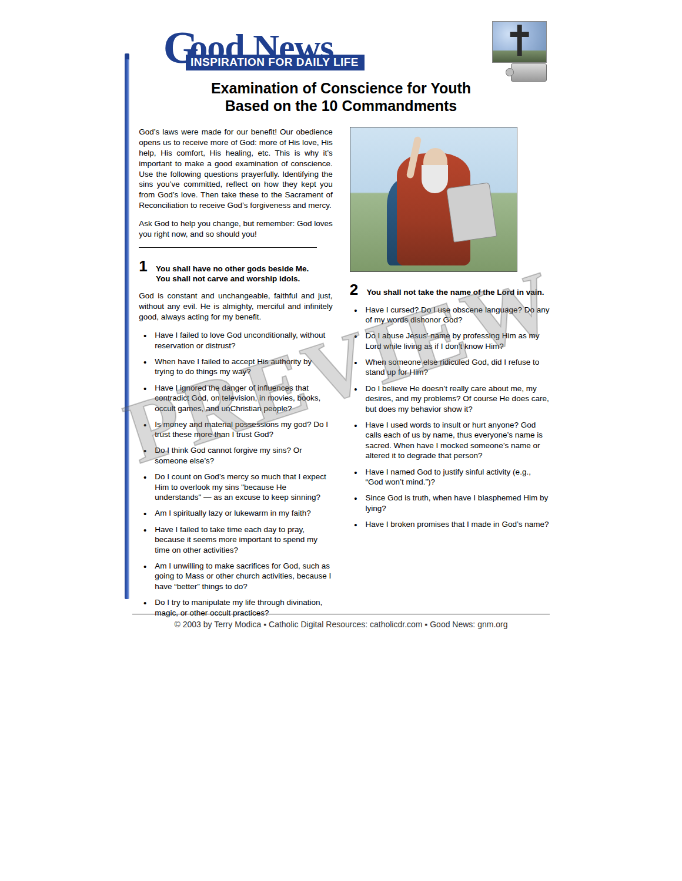Good News
INSPIRATION FOR DAILY LIFE
Examination of Conscience for Youth
Based on the 10 Commandments
God’s laws were made for our benefit! Our obedience opens us to receive more of God: more of His love, His help, His comfort, His healing, etc. This is why it’s important to make a good examination of conscience. Use the following questions prayerfully. Identifying the sins you’ve committed, reflect on how they kept you from God’s love. Then take these to the Sacrament of Reconciliation to receive God’s forgiveness and mercy.
Ask God to help you change, but remember: God loves you right now, and so should you!
1
You shall have no other gods beside Me.
You shall not carve and worship idols.
God is constant and unchangeable, faithful and just, without any evil. He is almighty, merciful and infinitely good, always acting for my benefit.
Have I failed to love God unconditionally, without reservation or distrust?
When have I failed to accept His authority by trying to do things my way?
Have I ignored the danger of influences that contradict God, on television, in movies, books, occult games, and unChristian people?
Is money and material possessions my god? Do I trust these more than I trust God?
Do I think God cannot forgive my sins? Or someone else’s?
Do I count on God’s mercy so much that I expect Him to overlook my sins "because He understands" — as an excuse to keep sinning?
Am I spiritually lazy or lukewarm in my faith?
Have I failed to take time each day to pray, because it seems more important to spend my time on other activities?
Am I unwilling to make sacrifices for God, such as going to Mass or other church activities, because I have “better” things to do?
Do I try to manipulate my life through divination, magic, or other occult practices?
2
You shall not take the name of the Lord in vain.
Have I cursed? Do I use obscene language? Do any of my words dishonor God?
Do I abuse Jesus’ name by professing Him as my Lord while living as if I don't know Him?
When someone else ridiculed God, did I refuse to stand up for Him?
Do I believe He doesn’t really care about me, my desires, and my problems? Of course He does care, but does my behavior show it?
Have I used words to insult or hurt anyone? God calls each of us by name, thus everyone’s name is sacred. When have I mocked someone’s name or altered it to degrade that person?
Have I named God to justify sinful activity (e.g., “God won’t mind.”)?
Since God is truth, when have I blasphemed Him by lying?
Have I broken promises that I made in God’s name?
PREVIEW
© 2003 by Terry Modica ▪ Catholic Digital Resources: catholicdr.com ▪ Good News: gnm.org